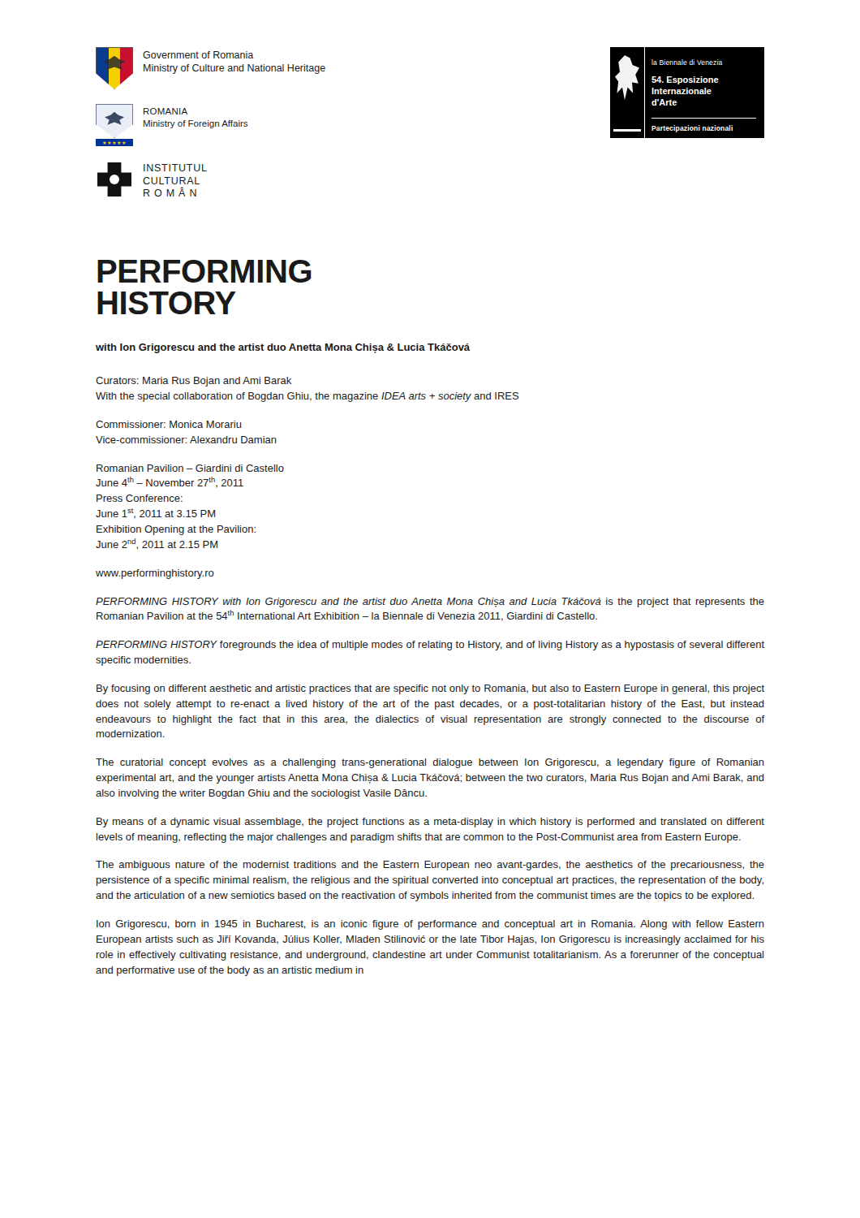Government of Romania Ministry of Culture and National Heritage
★★★★★
ROMANIA Ministry of Foreign Affairs
INSTITUTUL CULTURAL R O M Â N
la Biennale di Venezia
54. Esposizione
Internazionale
d'Arte
Partecipazioni nazionali
Performing
History
with Ion Grigorescu and the artist duo Anetta Mona Chișa & Lucia Tkáčová
Curators: Maria Rus Bojan and Ami Barak
With the special collaboration of Bogdan Ghiu, the magazine IDEA arts + society and IRES
Commissioner: Monica Morariu
Vice-commissioner: Alexandru Damian
Romanian Pavilion – Giardini di Castello
June 4th – November 27th, 2011
Press Conference:
June 1st, 2011 at 3.15 PM
Exhibition Opening at the Pavilion:
June 2nd, 2011 at 2.15 PM
www.performinghistory.ro
PERFORMING HISTORY with Ion Grigorescu and the artist duo Anetta Mona Chișa and Lucia Tkáčová is the project that represents the Romanian Pavilion at the 54th International Art Exhibition – la Biennale di Venezia 2011, Giardini di Castello.
PERFORMING HISTORY foregrounds the idea of multiple modes of relating to History, and of living History as a hypostasis of several different specific modernities.
By focusing on different aesthetic and artistic practices that are specific not only to Romania, but also to Eastern Europe in general, this project does not solely attempt to re-enact a lived history of the art of the past decades, or a post-totalitarian history of the East, but instead endeavours to highlight the fact that in this area, the dialectics of visual representation are strongly connected to the discourse of modernization.
The curatorial concept evolves as a challenging trans-generational dialogue between Ion Grigorescu, a legendary figure of Romanian experimental art, and the younger artists Anetta Mona Chișa & Lucia Tkáčová; between the two curators, Maria Rus Bojan and Ami Barak, and also involving the writer Bogdan Ghiu and the sociologist Vasile Dâncu.
By means of a dynamic visual assemblage, the project functions as a meta-display in which history is performed and translated on different levels of meaning, reflecting the major challenges and paradigm shifts that are common to the Post-Communist area from Eastern Europe.
The ambiguous nature of the modernist traditions and the Eastern European neo avant-gardes, the aesthetics of the precariousness, the persistence of a specific minimal realism, the religious and the spiritual converted into conceptual art practices, the representation of the body, and the articulation of a new semiotics based on the reactivation of symbols inherited from the communist times are the topics to be explored.
Ion Grigorescu, born in 1945 in Bucharest, is an iconic figure of performance and conceptual art in Romania. Along with fellow Eastern European artists such as Jiří Kovanda, Július Koller, Mladen Stilinović or the late Tibor Hajas, Ion Grigorescu is increasingly acclaimed for his role in effectively cultivating resistance, and underground, clandestine art under Communist totalitarianism. As a forerunner of the conceptual and performative use of the body as an artistic medium in